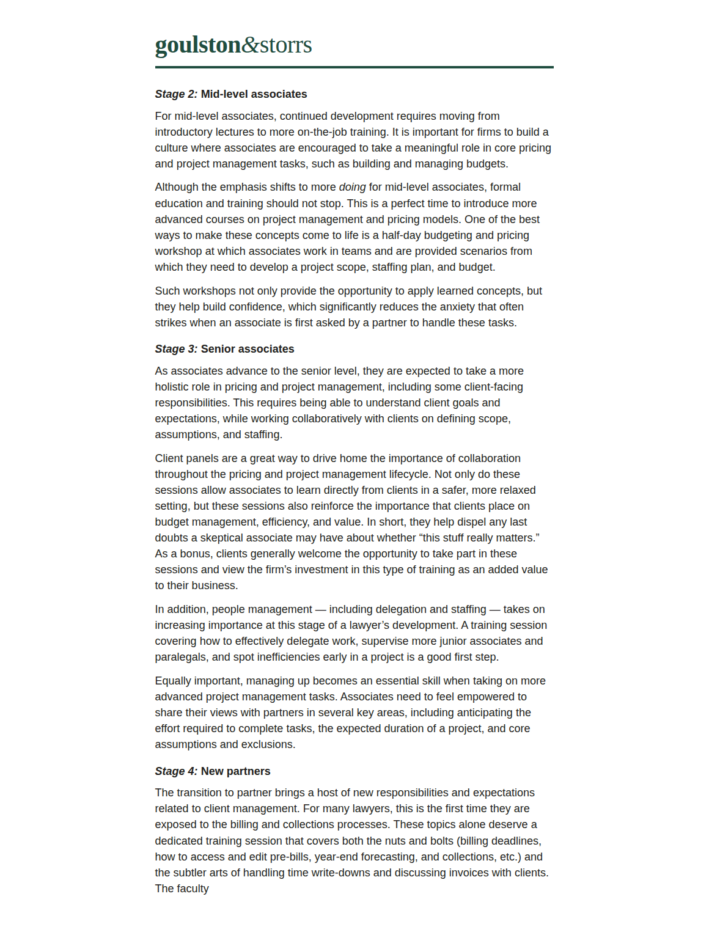goulston&storrs
Stage 2: Mid-level associates
For mid-level associates, continued development requires moving from introductory lectures to more on-the-job training. It is important for firms to build a culture where associates are encouraged to take a meaningful role in core pricing and project management tasks, such as building and managing budgets.
Although the emphasis shifts to more doing for mid-level associates, formal education and training should not stop. This is a perfect time to introduce more advanced courses on project management and pricing models. One of the best ways to make these concepts come to life is a half-day budgeting and pricing workshop at which associates work in teams and are provided scenarios from which they need to develop a project scope, staffing plan, and budget.
Such workshops not only provide the opportunity to apply learned concepts, but they help build confidence, which significantly reduces the anxiety that often strikes when an associate is first asked by a partner to handle these tasks.
Stage 3: Senior associates
As associates advance to the senior level, they are expected to take a more holistic role in pricing and project management, including some client-facing responsibilities. This requires being able to understand client goals and expectations, while working collaboratively with clients on defining scope, assumptions, and staffing.
Client panels are a great way to drive home the importance of collaboration throughout the pricing and project management lifecycle. Not only do these sessions allow associates to learn directly from clients in a safer, more relaxed setting, but these sessions also reinforce the importance that clients place on budget management, efficiency, and value. In short, they help dispel any last doubts a skeptical associate may have about whether “this stuff really matters.” As a bonus, clients generally welcome the opportunity to take part in these sessions and view the firm’s investment in this type of training as an added value to their business.
In addition, people management — including delegation and staffing — takes on increasing importance at this stage of a lawyer’s development. A training session covering how to effectively delegate work, supervise more junior associates and paralegals, and spot inefficiencies early in a project is a good first step.
Equally important, managing up becomes an essential skill when taking on more advanced project management tasks. Associates need to feel empowered to share their views with partners in several key areas, including anticipating the effort required to complete tasks, the expected duration of a project, and core assumptions and exclusions.
Stage 4: New partners
The transition to partner brings a host of new responsibilities and expectations related to client management. For many lawyers, this is the first time they are exposed to the billing and collections processes. These topics alone deserve a dedicated training session that covers both the nuts and bolts (billing deadlines, how to access and edit pre-bills, year-end forecasting, and collections, etc.) and the subtler arts of handling time write-downs and discussing invoices with clients. The faculty